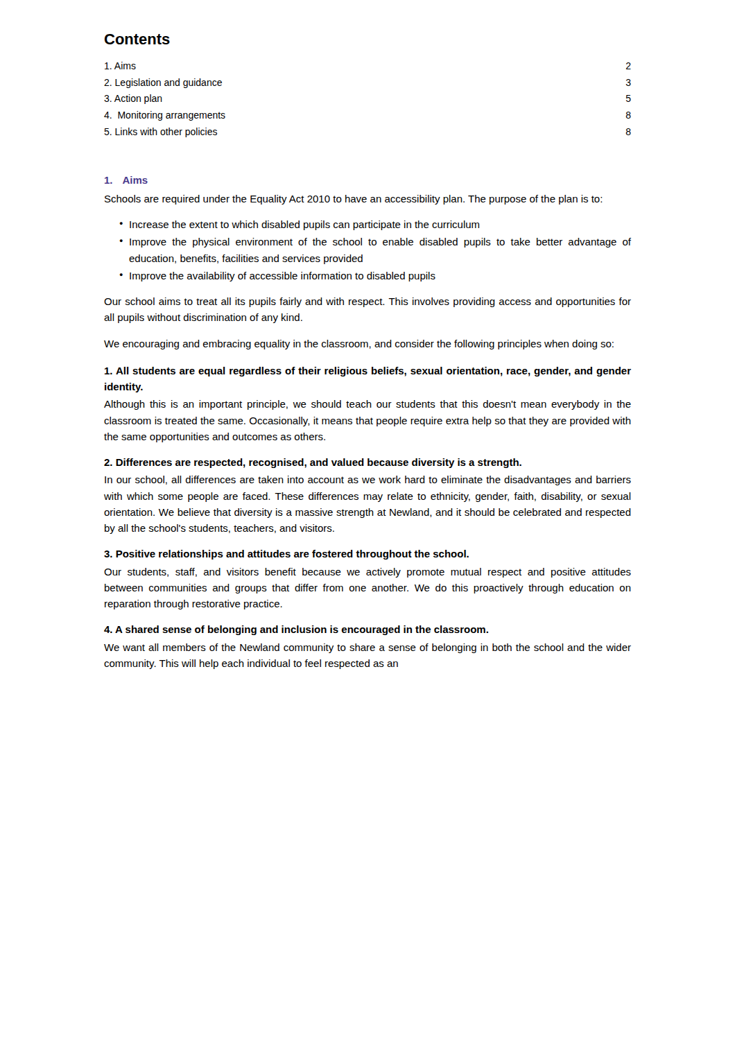Contents
1. Aims 2
2. Legislation and guidance 3
3. Action plan 5
4. Monitoring arrangements 8
5. Links with other policies 8
1. Aims
Schools are required under the Equality Act 2010 to have an accessibility plan. The purpose of the plan is to:
Increase the extent to which disabled pupils can participate in the curriculum
Improve the physical environment of the school to enable disabled pupils to take better advantage of education, benefits, facilities and services provided
Improve the availability of accessible information to disabled pupils
Our school aims to treat all its pupils fairly and with respect. This involves providing access and opportunities for all pupils without discrimination of any kind.
We encouraging and embracing equality in the classroom, and consider the following principles when doing so:
1. All students are equal regardless of their religious beliefs, sexual orientation, race, gender, and gender identity.
Although this is an important principle, we should teach our students that this doesn't mean everybody in the classroom is treated the same. Occasionally, it means that people require extra help so that they are provided with the same opportunities and outcomes as others.
2. Differences are respected, recognised, and valued because diversity is a strength.
In our school, all differences are taken into account as we work hard to eliminate the disadvantages and barriers with which some people are faced. These differences may relate to ethnicity, gender, faith, disability, or sexual orientation. We believe that diversity is a massive strength at Newland, and it should be celebrated and respected by all the school's students, teachers, and visitors.
3. Positive relationships and attitudes are fostered throughout the school.
Our students, staff, and visitors benefit because we actively promote mutual respect and positive attitudes between communities and groups that differ from one another. We do this proactively through education on reparation through restorative practice.
4. A shared sense of belonging and inclusion is encouraged in the classroom.
We want all members of the Newland community to share a sense of belonging in both the school and the wider community. This will help each individual to feel respected as an